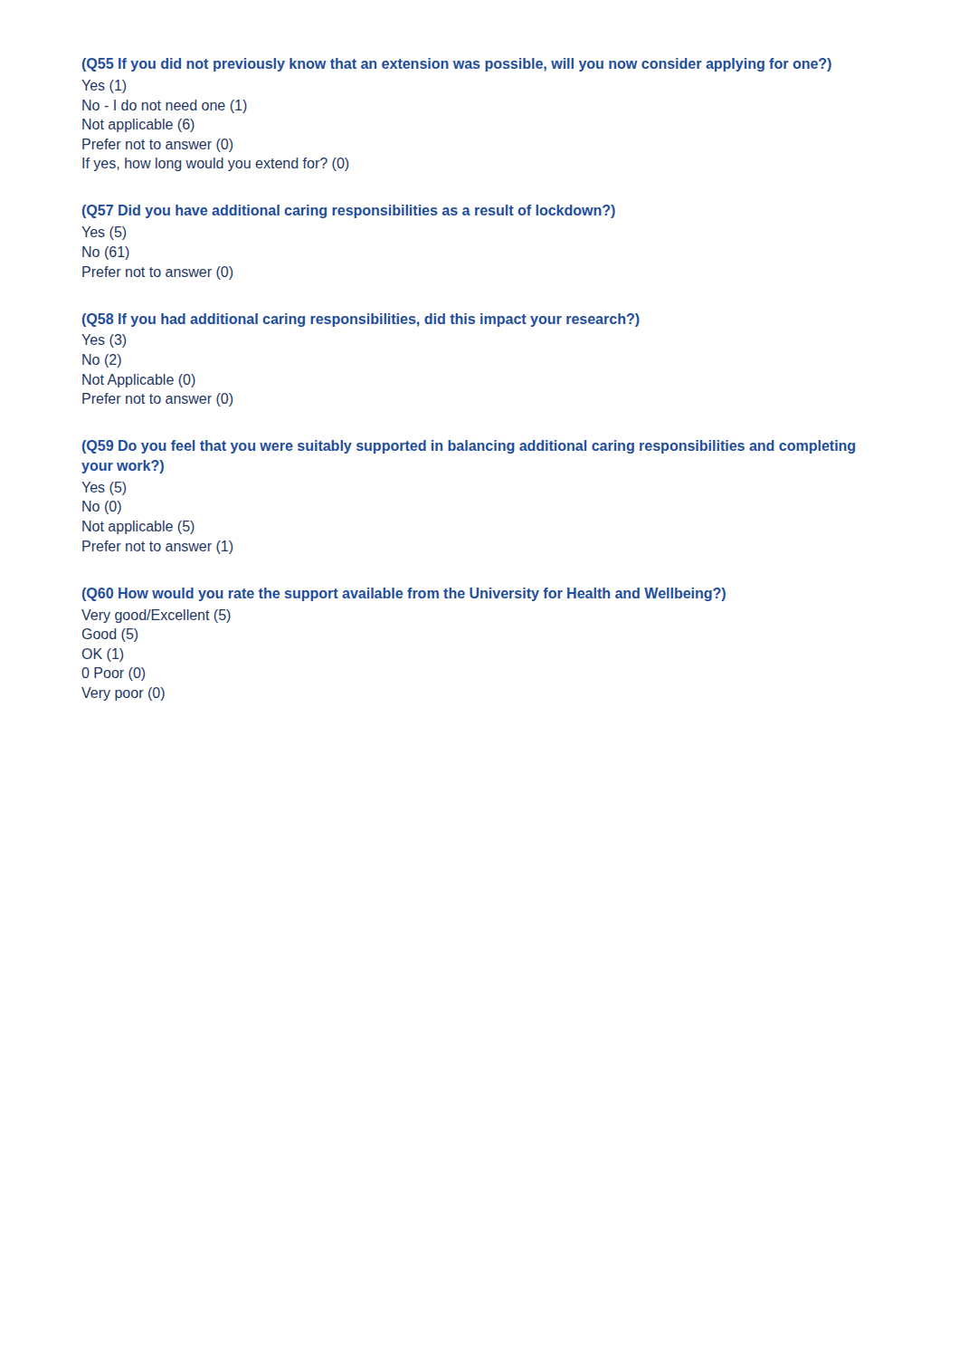(Q55 If you did not previously know that an extension was possible, will you now consider applying for one?)
Yes (1)
No - I do not need one (1)
Not applicable (6)
Prefer not to answer (0)
If yes, how long would you extend for? (0)
(Q57 Did you have additional caring responsibilities as a result of lockdown?)
Yes (5)
No (61)
Prefer not to answer (0)
(Q58 If you had additional caring responsibilities, did this impact your research?)
Yes (3)
No (2)
Not Applicable (0)
Prefer not to answer (0)
(Q59 Do you feel that you were suitably supported in balancing additional caring responsibilities and completing your work?)
Yes (5)
No (0)
Not applicable (5)
Prefer not to answer (1)
(Q60 How would you rate the support available from the University for Health and Wellbeing?)
Very good/Excellent (5)
Good (5)
OK (1)
0 Poor (0)
Very poor (0)